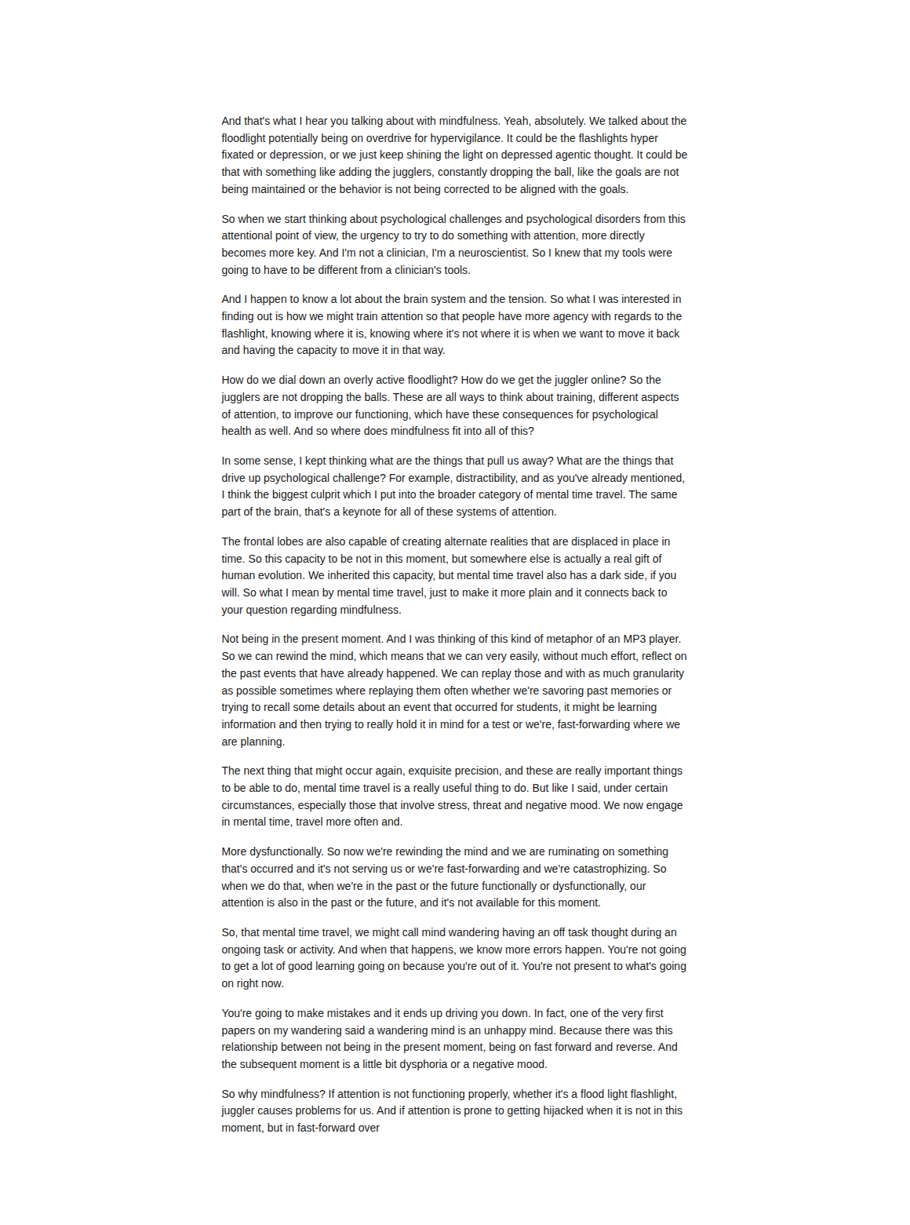And that's what I hear you talking about with mindfulness. Yeah, absolutely. We talked about the floodlight potentially being on overdrive for hypervigilance. It could be the flashlights hyper fixated or depression, or we just keep shining the light on depressed agentic thought. It could be that with something like adding the jugglers, constantly dropping the ball, like the goals are not being maintained or the behavior is not being corrected to be aligned with the goals.
So when we start thinking about psychological challenges and psychological disorders from this attentional point of view, the urgency to try to do something with attention, more directly becomes more key. And I'm not a clinician, I'm a neuroscientist. So I knew that my tools were going to have to be different from a clinician's tools.
And I happen to know a lot about the brain system and the tension. So what I was interested in finding out is how we might train attention so that people have more agency with regards to the flashlight, knowing where it is, knowing where it's not where it is when we want to move it back and having the capacity to move it in that way.
How do we dial down an overly active floodlight? How do we get the juggler online? So the jugglers are not dropping the balls. These are all ways to think about training, different aspects of attention, to improve our functioning, which have these consequences for psychological health as well. And so where does mindfulness fit into all of this?
In some sense, I kept thinking what are the things that pull us away? What are the things that drive up psychological challenge? For example, distractibility, and as you've already mentioned, I think the biggest culprit which I put into the broader category of mental time travel. The same part of the brain, that's a keynote for all of these systems of attention.
The frontal lobes are also capable of creating alternate realities that are displaced in place in time. So this capacity to be not in this moment, but somewhere else is actually a real gift of human evolution. We inherited this capacity, but mental time travel also has a dark side, if you will. So what I mean by mental time travel, just to make it more plain and it connects back to your question regarding mindfulness.
Not being in the present moment. And I was thinking of this kind of metaphor of an MP3 player. So we can rewind the mind, which means that we can very easily, without much effort, reflect on the past events that have already happened. We can replay those and with as much granularity as possible sometimes where replaying them often whether we're savoring past memories or trying to recall some details about an event that occurred for students, it might be learning information and then trying to really hold it in mind for a test or we're, fast-forwarding where we are planning.
The next thing that might occur again, exquisite precision, and these are really important things to be able to do, mental time travel is a really useful thing to do. But like I said, under certain circumstances, especially those that involve stress, threat and negative mood. We now engage in mental time, travel more often and.
More dysfunctionally. So now we're rewinding the mind and we are ruminating on something that's occurred and it's not serving us or we're fast-forwarding and we're catastrophizing. So when we do that, when we're in the past or the future functionally or dysfunctionally, our attention is also in the past or the future, and it's not available for this moment.
So, that mental time travel, we might call mind wandering having an off task thought during an ongoing task or activity. And when that happens, we know more errors happen. You're not going to get a lot of good learning going on because you're out of it. You're not present to what's going on right now.
You're going to make mistakes and it ends up driving you down. In fact, one of the very first papers on my wandering said a wandering mind is an unhappy mind. Because there was this relationship between not being in the present moment, being on fast forward and reverse. And the subsequent moment is a little bit dysphoria or a negative mood.
So why mindfulness? If attention is not functioning properly, whether it's a flood light flashlight, juggler causes problems for us. And if attention is prone to getting hijacked when it is not in this moment, but in fast-forward over